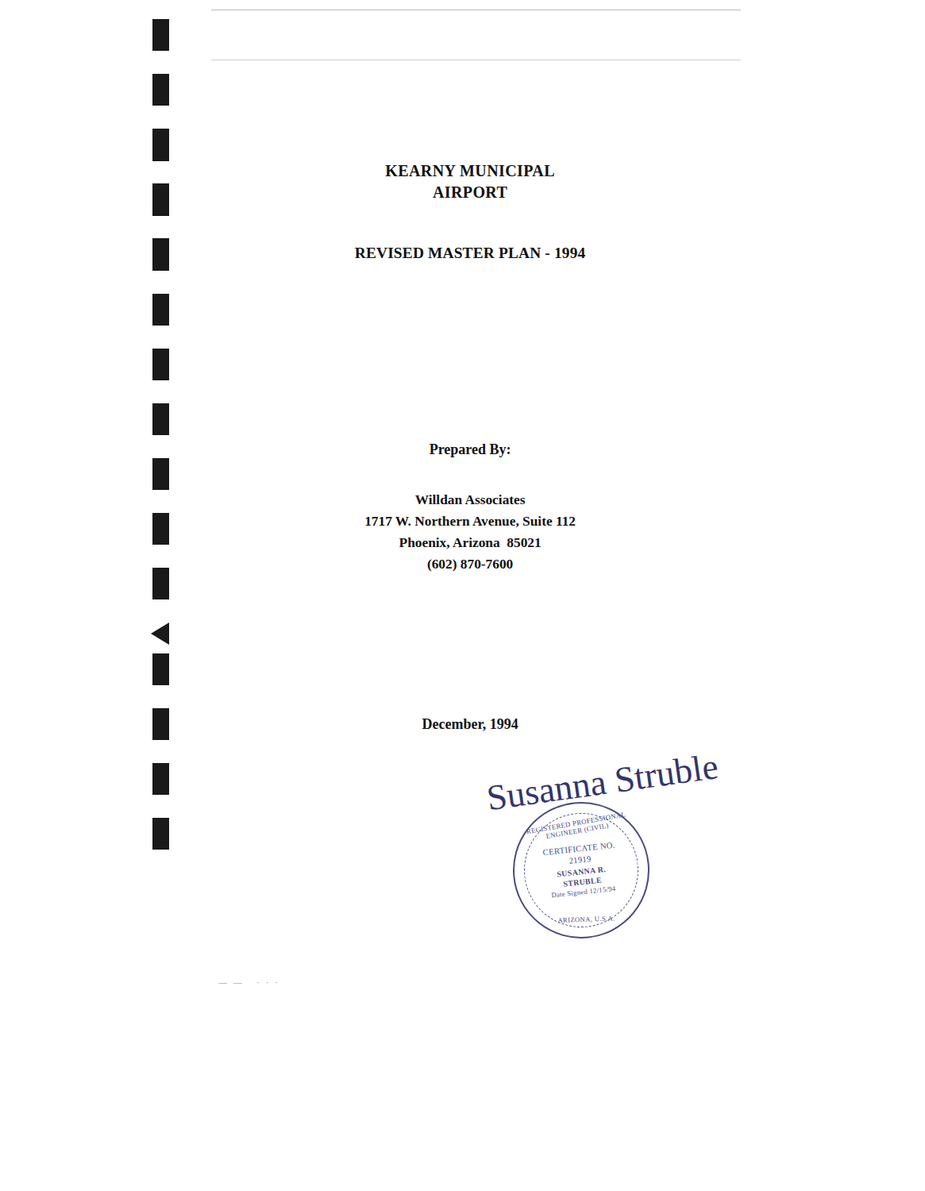KEARNY MUNICIPAL
AIRPORT
REVISED MASTER PLAN - 1994
Prepared By:
Willdan Associates
1717 W. Northern Avenue, Suite 112
Phoenix, Arizona 85021
(602) 870-7600
December, 1994
Susanna Struble
REGISTERED PROFESSIONAL ENGINEER (CIVIL)
ARIZONA, U.S.A.
CERTIFICATE NO.
21919
SUSANNA R.
STRUBLE
Date Signed 12/15/94
— — · · ·